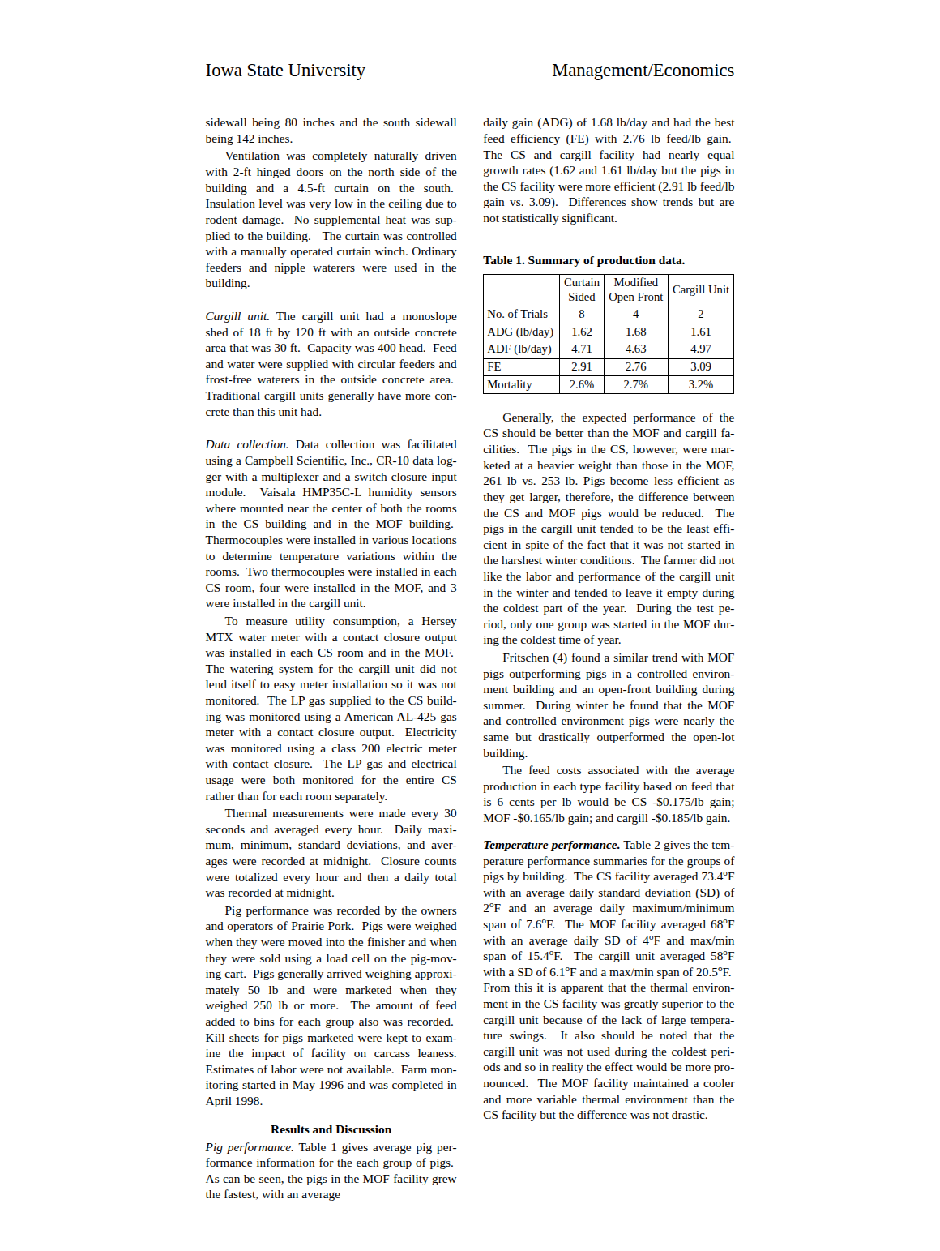Iowa State University
Management/Economics
sidewall being 80 inches and the south sidewall being 142 inches.
Ventilation was completely naturally driven with 2-ft hinged doors on the north side of the building and a 4.5-ft curtain on the south. Insulation level was very low in the ceiling due to rodent damage. No supplemental heat was supplied to the building. The curtain was controlled with a manually operated curtain winch. Ordinary feeders and nipple waterers were used in the building.
Cargill unit. The cargill unit had a monoslope shed of 18 ft by 120 ft with an outside concrete area that was 30 ft. Capacity was 400 head. Feed and water were supplied with circular feeders and frost-free waterers in the outside concrete area. Traditional cargill units generally have more concrete than this unit had.
Data collection. Data collection was facilitated using a Campbell Scientific, Inc., CR-10 data logger with a multiplexer and a switch closure input module. Vaisala HMP35C-L humidity sensors where mounted near the center of both the rooms in the CS building and in the MOF building. Thermocouples were installed in various locations to determine temperature variations within the rooms. Two thermocouples were installed in each CS room, four were installed in the MOF, and 3 were installed in the cargill unit.
To measure utility consumption, a Hersey MTX water meter with a contact closure output was installed in each CS room and in the MOF. The watering system for the cargill unit did not lend itself to easy meter installation so it was not monitored. The LP gas supplied to the CS building was monitored using a American AL-425 gas meter with a contact closure output. Electricity was monitored using a class 200 electric meter with contact closure. The LP gas and electrical usage were both monitored for the entire CS rather than for each room separately.
Thermal measurements were made every 30 seconds and averaged every hour. Daily maximum, minimum, standard deviations, and averages were recorded at midnight. Closure counts were totalized every hour and then a daily total was recorded at midnight.
Pig performance was recorded by the owners and operators of Prairie Pork. Pigs were weighed when they were moved into the finisher and when they were sold using a load cell on the pig-moving cart. Pigs generally arrived weighing approximately 50 lb and were marketed when they weighed 250 lb or more. The amount of feed added to bins for each group also was recorded. Kill sheets for pigs marketed were kept to examine the impact of facility on carcass leaness. Estimates of labor were not available. Farm monitoring started in May 1996 and was completed in April 1998.
Results and Discussion
Pig performance. Table 1 gives average pig performance information for the each group of pigs. As can be seen, the pigs in the MOF facility grew the fastest, with an average
daily gain (ADG) of 1.68 lb/day and had the best feed efficiency (FE) with 2.76 lb feed/lb gain. The CS and cargill facility had nearly equal growth rates (1.62 and 1.61 lb/day but the pigs in the CS facility were more efficient (2.91 lb feed/lb gain vs. 3.09). Differences show trends but are not statistically significant.
Table 1. Summary of production data.
| | Curtain Sided | Modified Open Front | Cargill Unit |
| --- | --- | --- | --- |
| No. of Trials | 8 | 4 | 2 |
| ADG (lb/day) | 1.62 | 1.68 | 1.61 |
| ADF (lb/day) | 4.71 | 4.63 | 4.97 |
| FE | 2.91 | 2.76 | 3.09 |
| Mortality | 2.6% | 2.7% | 3.2% |
Generally, the expected performance of the CS should be better than the MOF and cargill facilities. The pigs in the CS, however, were marketed at a heavier weight than those in the MOF, 261 lb vs. 253 lb. Pigs become less efficient as they get larger, therefore, the difference between the CS and MOF pigs would be reduced. The pigs in the cargill unit tended to be the least efficient in spite of the fact that it was not started in the harshest winter conditions. The farmer did not like the labor and performance of the cargill unit in the winter and tended to leave it empty during the coldest part of the year. During the test period, only one group was started in the MOF during the coldest time of year.
Fritschen (4) found a similar trend with MOF pigs outperforming pigs in a controlled environment building and an open-front building during summer. During winter he found that the MOF and controlled environment pigs were nearly the same but drastically outperformed the open-lot building.
The feed costs associated with the average production in each type facility based on feed that is 6 cents per lb would be CS -$0.175/lb gain; MOF -$0.165/lb gain; and cargill -$0.185/lb gain.
Temperature performance. Table 2 gives the temperature performance summaries for the groups of pigs by building. The CS facility averaged 73.4oF with an average daily standard deviation (SD) of 2oF and an average daily maximum/minimum span of 7.6oF. The MOF facility averaged 68oF with an average daily SD of 4oF and max/min span of 15.4oF. The cargill unit averaged 58oF with a SD of 6.1oF and a max/min span of 20.5oF. From this it is apparent that the thermal environment in the CS facility was greatly superior to the cargill unit because of the lack of large temperature swings. It also should be noted that the cargill unit was not used during the coldest periods and so in reality the effect would be more pronounced. The MOF facility maintained a cooler and more variable thermal environment than the CS facility but the difference was not drastic.